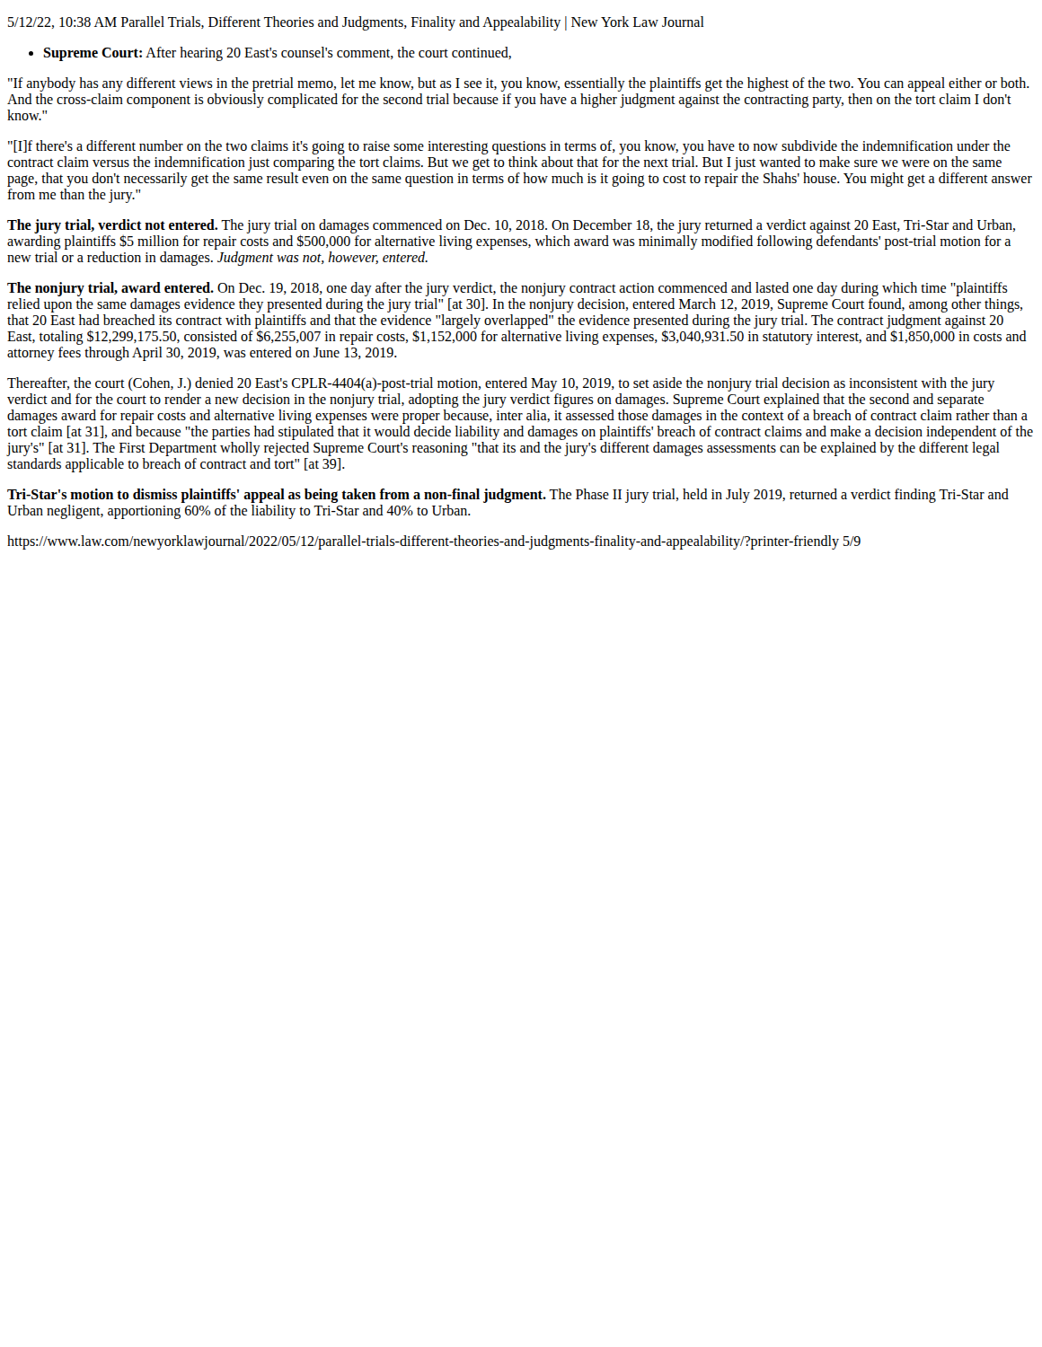5/12/22, 10:38 AM Parallel Trials, Different Theories and Judgments, Finality and Appealability | New York Law Journal
Supreme Court: After hearing 20 East's counsel's comment, the court continued,
"If anybody has any different views in the pretrial memo, let me know, but as I see it, you know, essentially the plaintiffs get the highest of the two. You can appeal either or both. And the cross-claim component is obviously complicated for the second trial because if you have a higher judgment against the contracting party, then on the tort claim I don't know."
"[I]f there's a different number on the two claims it's going to raise some interesting questions in terms of, you know, you have to now subdivide the indemnification under the contract claim versus the indemnification just comparing the tort claims. But we get to think about that for the next trial. But I just wanted to make sure we were on the same page, that you don't necessarily get the same result even on the same question in terms of how much is it going to cost to repair the Shahs' house. You might get a different answer from me than the jury."
The jury trial, verdict not entered. The jury trial on damages commenced on Dec. 10, 2018. On December 18, the jury returned a verdict against 20 East, Tri-Star and Urban, awarding plaintiffs $5 million for repair costs and $500,000 for alternative living expenses, which award was minimally modified following defendants' post-trial motion for a new trial or a reduction in damages. Judgment was not, however, entered.
The nonjury trial, award entered. On Dec. 19, 2018, one day after the jury verdict, the nonjury contract action commenced and lasted one day during which time "plaintiffs relied upon the same damages evidence they presented during the jury trial" [at 30]. In the nonjury decision, entered March 12, 2019, Supreme Court found, among other things, that 20 East had breached its contract with plaintiffs and that the evidence "largely overlapped" the evidence presented during the jury trial. The contract judgment against 20 East, totaling $12,299,175.50, consisted of $6,255,007 in repair costs, $1,152,000 for alternative living expenses, $3,040,931.50 in statutory interest, and $1,850,000 in costs and attorney fees through April 30, 2019, was entered on June 13, 2019.
Thereafter, the court (Cohen, J.) denied 20 East's CPLR-4404(a)-post-trial motion, entered May 10, 2019, to set aside the nonjury trial decision as inconsistent with the jury verdict and for the court to render a new decision in the nonjury trial, adopting the jury verdict figures on damages. Supreme Court explained that the second and separate damages award for repair costs and alternative living expenses were proper because, inter alia, it assessed those damages in the context of a breach of contract claim rather than a tort claim [at 31], and because "the parties had stipulated that it would decide liability and damages on plaintiffs' breach of contract claims and make a decision independent of the jury's" [at 31]. The First Department wholly rejected Supreme Court's reasoning "that its and the jury's different damages assessments can be explained by the different legal standards applicable to breach of contract and tort" [at 39].
Tri-Star's motion to dismiss plaintiffs' appeal as being taken from a non-final judgment. The Phase II jury trial, held in July 2019, returned a verdict finding Tri-Star and Urban negligent, apportioning 60% of the liability to Tri-Star and 40% to Urban.
https://www.law.com/newyorklawjournal/2022/05/12/parallel-trials-different-theories-and-judgments-finality-and-appealability/?printer-friendly 5/9